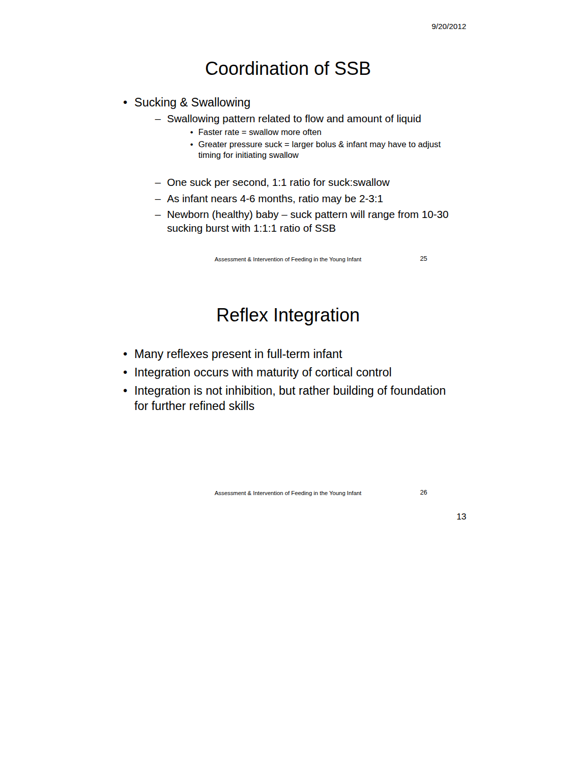9/20/2012
Coordination of SSB
Sucking & Swallowing
Swallowing pattern related to flow and amount of liquid
Faster rate = swallow more often
Greater pressure suck = larger bolus & infant may have to adjust timing for initiating swallow
One suck per second, 1:1 ratio for suck:swallow
As infant nears 4-6 months, ratio may be 2-3:1
Newborn (healthy) baby – suck pattern will range from 10-30 sucking burst with 1:1:1 ratio of SSB
Assessment & Intervention of Feeding in the Young Infant
25
Reflex Integration
Many reflexes present in full-term infant
Integration occurs with maturity of cortical control
Integration is not inhibition, but rather building of foundation for further refined skills
Assessment & Intervention of Feeding in the Young Infant
26
13